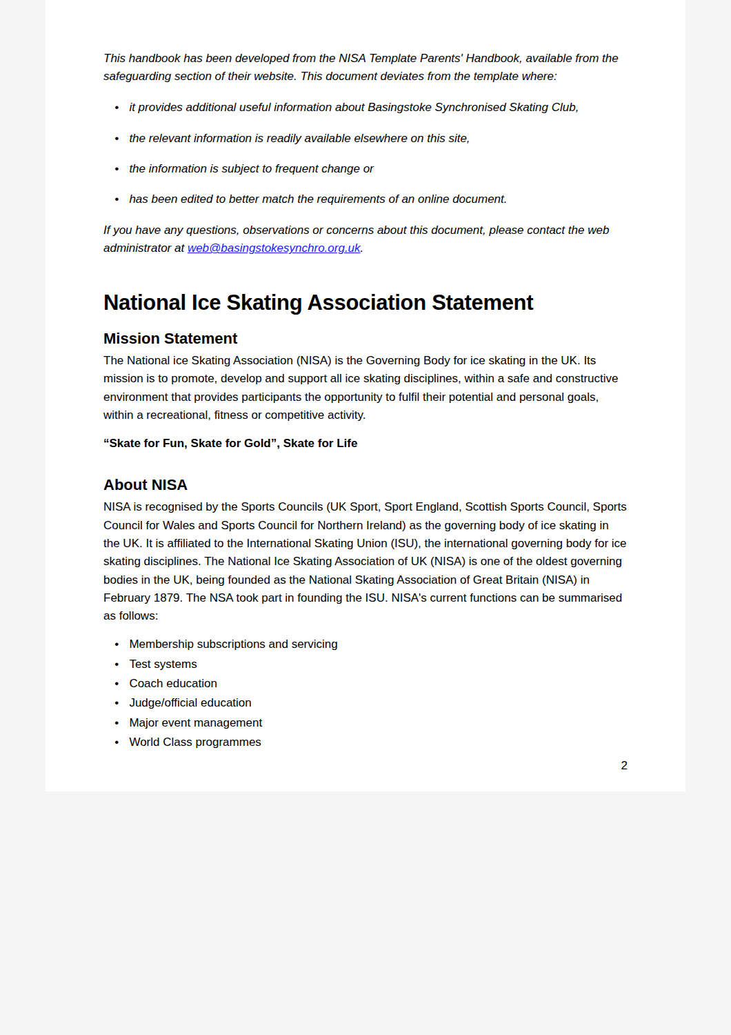This handbook has been developed from the NISA Template Parents' Handbook, available from the safeguarding section of their website. This document deviates from the template where:
it provides additional useful information about Basingstoke Synchronised Skating Club,
the relevant information is readily available elsewhere on this site,
the information is subject to frequent change or
has been edited to better match the requirements of an online document.
If you have any questions, observations or concerns about this document, please contact the web administrator at web@basingstokesynchro.org.uk.
National Ice Skating Association Statement
Mission Statement
The National ice Skating Association (NISA) is the Governing Body for ice skating in the UK. Its mission is to promote, develop and support all ice skating disciplines, within a safe and constructive environment that provides participants the opportunity to fulfil their potential and personal goals, within a recreational, fitness or competitive activity.
“Skate for Fun, Skate for Gold”, Skate for Life
About NISA
NISA is recognised by the Sports Councils (UK Sport, Sport England, Scottish Sports Council, Sports Council for Wales and Sports Council for Northern Ireland) as the governing body of ice skating in the UK. It is affiliated to the International Skating Union (ISU), the international governing body for ice skating disciplines. The National Ice Skating Association of UK (NISA) is one of the oldest governing bodies in the UK, being founded as the National Skating Association of Great Britain (NISA) in February 1879. The NSA took part in founding the ISU. NISA's current functions can be summarised as follows:
Membership subscriptions and servicing
Test systems
Coach education
Judge/official education
Major event management
World Class programmes
2